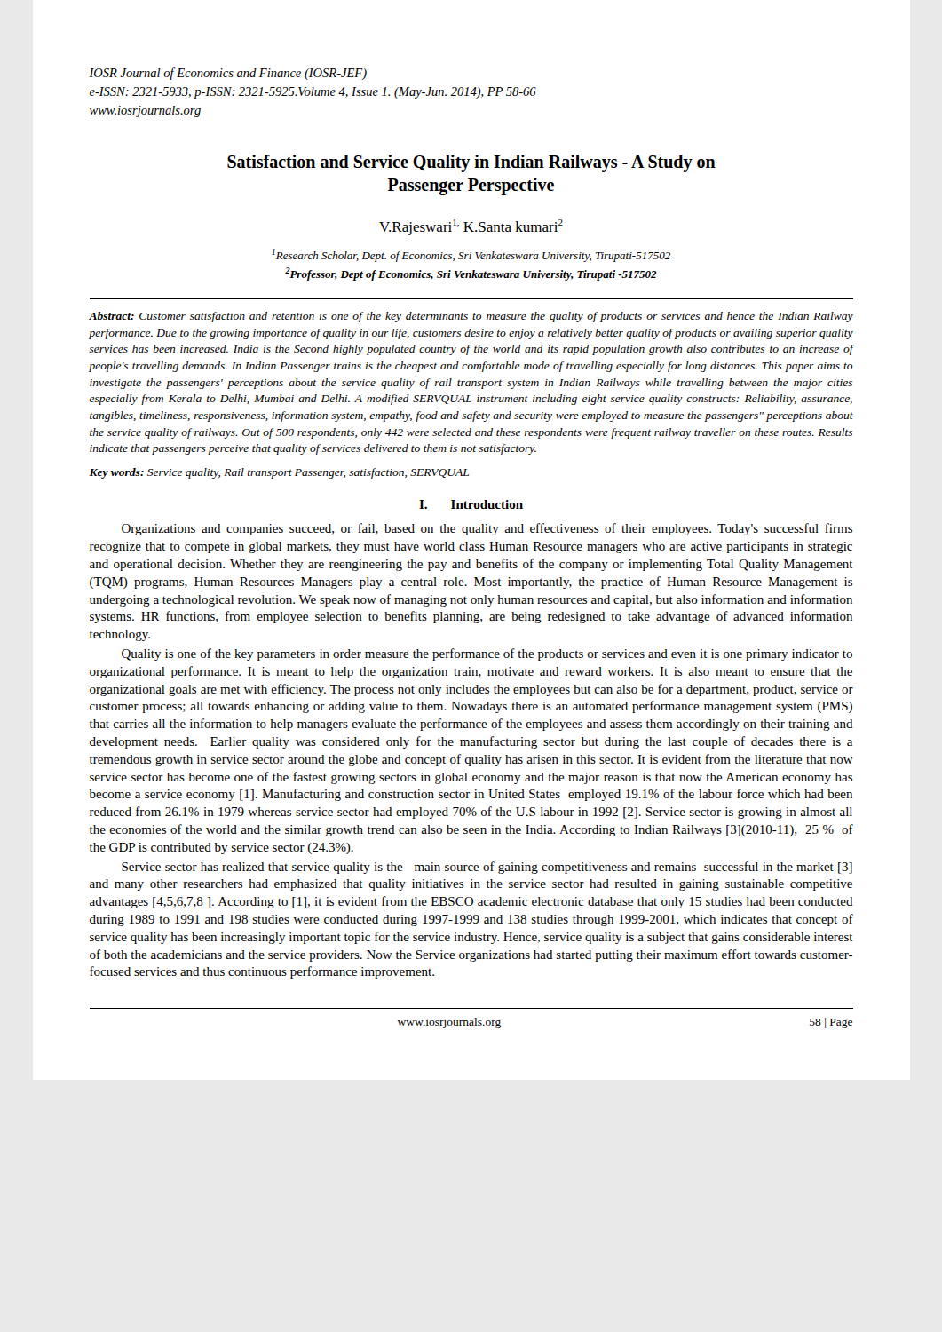IOSR Journal of Economics and Finance (IOSR-JEF)
e-ISSN: 2321-5933, p-ISSN: 2321-5925.Volume 4, Issue 1. (May-Jun. 2014), PP 58-66
www.iosrjournals.org
Satisfaction and Service Quality in Indian Railways - A Study on
Passenger Perspective
V.Rajeswari1, K.Santa kumari2
1Research Scholar, Dept. of Economics, Sri Venkateswara University, Tirupati-517502
2Professor, Dept of Economics, Sri Venkateswara University, Tirupati -517502
Abstract: Customer satisfaction and retention is one of the key determinants to measure the quality of products or services and hence the Indian Railway performance. Due to the growing importance of quality in our life, customers desire to enjoy a relatively better quality of products or availing superior quality services has been increased. India is the Second highly populated country of the world and its rapid population growth also contributes to an increase of people's travelling demands. In Indian Passenger trains is the cheapest and comfortable mode of travelling especially for long distances. This paper aims to investigate the passengers' perceptions about the service quality of rail transport system in Indian Railways while travelling between the major cities especially from Kerala to Delhi, Mumbai and Delhi. A modified SERVQUAL instrument including eight service quality constructs: Reliability, assurance, tangibles, timeliness, responsiveness, information system, empathy, food and safety and security were employed to measure the passengers" perceptions about the service quality of railways. Out of 500 respondents, only 442 were selected and these respondents were frequent railway traveller on these routes. Results indicate that passengers perceive that quality of services delivered to them is not satisfactory.
Key words: Service quality, Rail transport Passenger, satisfaction, SERVQUAL
I. Introduction
Organizations and companies succeed, or fail, based on the quality and effectiveness of their employees. Today's successful firms recognize that to compete in global markets, they must have world class Human Resource managers who are active participants in strategic and operational decision. Whether they are reengineering the pay and benefits of the company or implementing Total Quality Management (TQM) programs, Human Resources Managers play a central role. Most importantly, the practice of Human Resource Management is undergoing a technological revolution. We speak now of managing not only human resources and capital, but also information and information systems. HR functions, from employee selection to benefits planning, are being redesigned to take advantage of advanced information technology.
Quality is one of the key parameters in order measure the performance of the products or services and even it is one primary indicator to organizational performance. It is meant to help the organization train, motivate and reward workers. It is also meant to ensure that the organizational goals are met with efficiency. The process not only includes the employees but can also be for a department, product, service or customer process; all towards enhancing or adding value to them. Nowadays there is an automated performance management system (PMS) that carries all the information to help managers evaluate the performance of the employees and assess them accordingly on their training and development needs. Earlier quality was considered only for the manufacturing sector but during the last couple of decades there is a tremendous growth in service sector around the globe and concept of quality has arisen in this sector. It is evident from the literature that now service sector has become one of the fastest growing sectors in global economy and the major reason is that now the American economy has become a service economy [1]. Manufacturing and construction sector in United States employed 19.1% of the labour force which had been reduced from 26.1% in 1979 whereas service sector had employed 70% of the U.S labour in 1992 [2]. Service sector is growing in almost all the economies of the world and the similar growth trend can also be seen in the India. According to Indian Railways [3](2010-11), 25 % of the GDP is contributed by service sector (24.3%).
Service sector has realized that service quality is the main source of gaining competitiveness and remains successful in the market [3] and many other researchers had emphasized that quality initiatives in the service sector had resulted in gaining sustainable competitive advantages [4,5,6,7,8 ]. According to [1], it is evident from the EBSCO academic electronic database that only 15 studies had been conducted during 1989 to 1991 and 198 studies were conducted during 1997-1999 and 138 studies through 1999-2001, which indicates that concept of service quality has been increasingly important topic for the service industry. Hence, service quality is a subject that gains considerable interest of both the academicians and the service providers. Now the Service organizations had started putting their maximum effort towards customer-focused services and thus continuous performance improvement.
www.iosrjournals.org 58 | Page